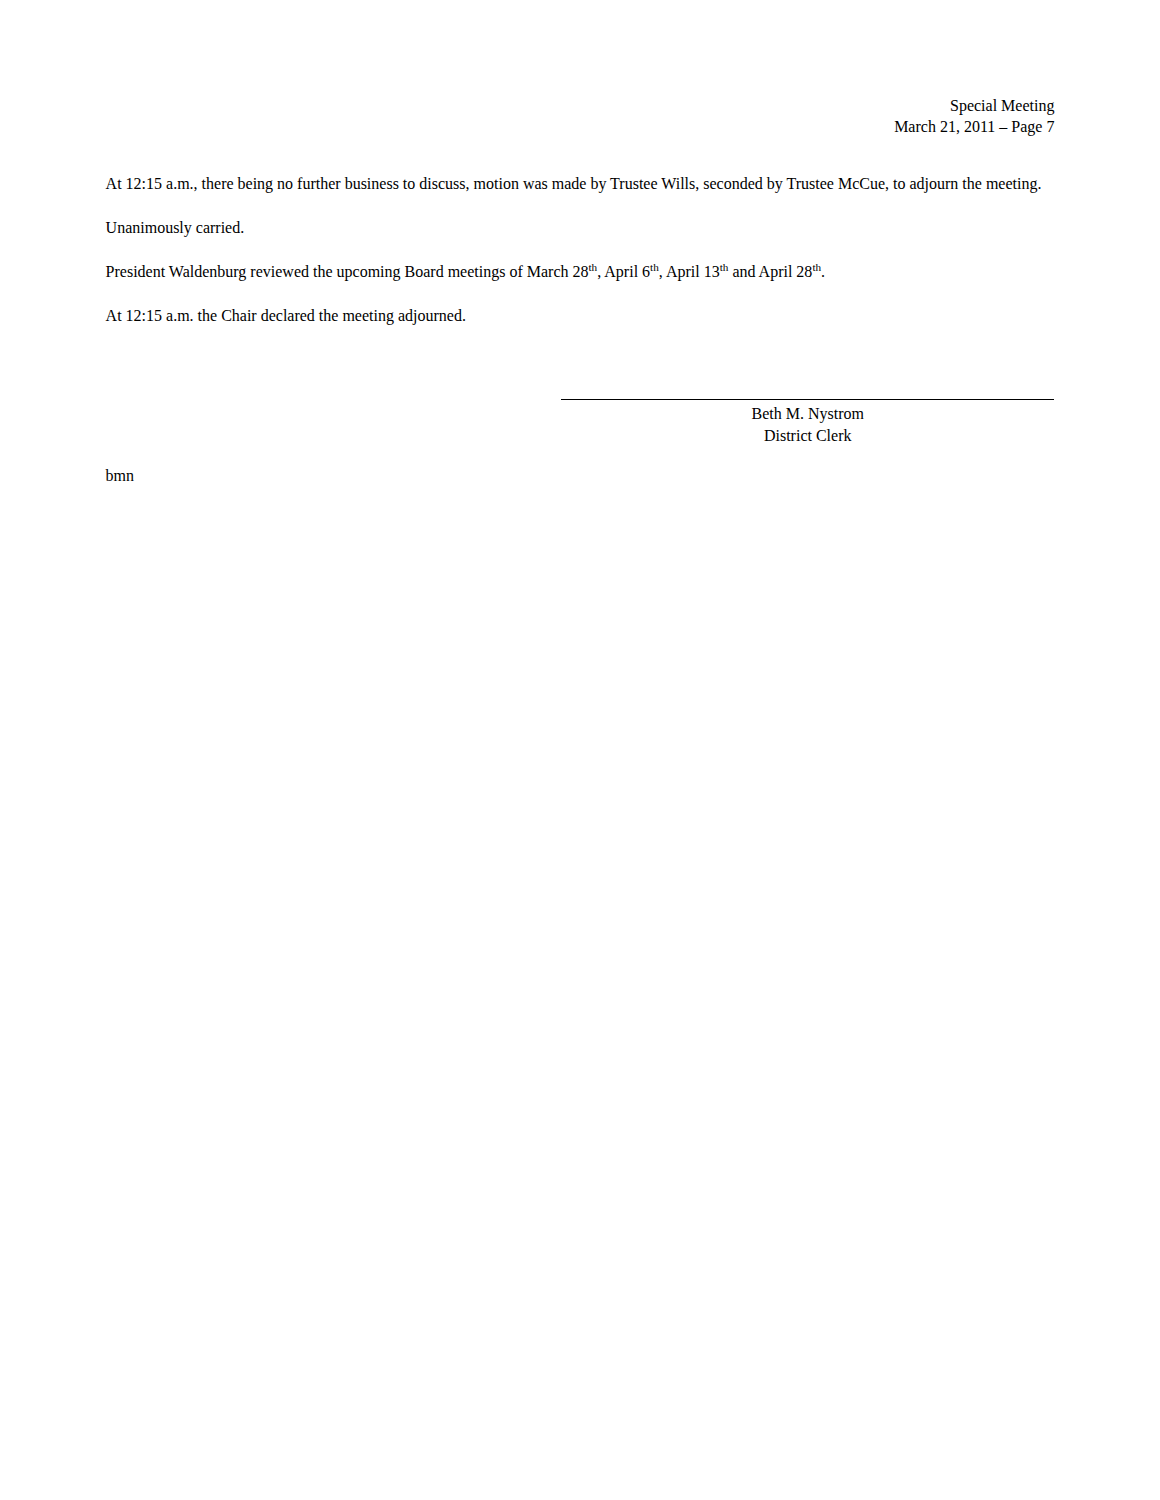Special Meeting
March 21, 2011 – Page 7
At 12:15 a.m., there being no further business to discuss, motion was made by Trustee Wills, seconded by Trustee McCue, to adjourn the meeting.
Unanimously carried.
President Waldenburg reviewed the upcoming Board meetings of March 28th, April 6th, April 13th and April 28th.
At 12:15 a.m. the Chair declared the meeting adjourned.
Beth M. Nystrom
District Clerk
bmn